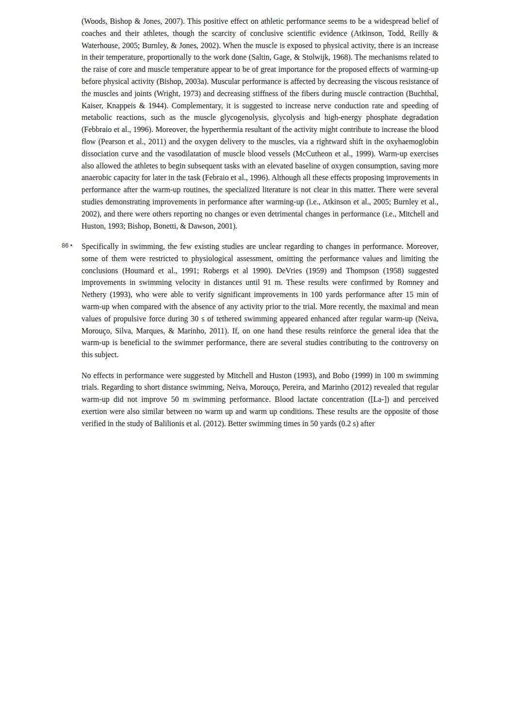(Woods, Bishop & Jones, 2007). This positive effect on athletic performance seems to be a widespread belief of coaches and their athletes, though the scarcity of conclusive scientific evidence (Atkinson, Todd, Reilly & Waterhouse, 2005; Burnley, & Jones, 2002). When the muscle is exposed to physical activity, there is an increase in their temperature, proportionally to the work done (Saltin, Gage, & Stolwijk, 1968). The mechanisms related to the raise of core and muscle temperature appear to be of great importance for the proposed effects of warming-up before physical activity (Bishop, 2003a). Muscular performance is affected by decreasing the viscous resistance of the muscles and joints (Wright, 1973) and decreasing stiffness of the fibers during muscle contraction (Buchthal, Kaiser, Knappeis & 1944). Complementary, it is suggested to increase nerve conduction rate and speeding of metabolic reactions, such as the muscle glycogenolysis, glycolysis and high-energy phosphate degradation (Febbraio et al., 1996). Moreover, the hyperthermia resultant of the activity might contribute to increase the blood flow (Pearson et al., 2011) and the oxygen delivery to the muscles, via a rightward shift in the oxyhaemoglobin dissociation curve and the vasodilatation of muscle blood vessels (McCutheon et al., 1999). Warm-up exercises also allowed the athletes to begin subsequent tasks with an elevated baseline of oxygen consumption, saving more anaerobic capacity for later in the task (Febraio et al., 1996). Although all these effects proposing improvements in performance after the warm-up routines, the specialized literature is not clear in this matter. There were several studies demonstrating improvements in performance after warming-up (i.e., Atkinson et al., 2005; Burnley et al., 2002), and there were others reporting no changes or even detrimental changes in performance (i.e., Mitchell and Huston, 1993; Bishop, Bonetti, & Dawson, 2001).
86 •Specifically in swimming, the few existing studies are unclear regarding to changes in performance. Moreover, some of them were restricted to physiological assessment, omitting the performance values and limiting the conclusions (Houmard et al., 1991; Robergs et al 1990). DeVries (1959) and Thompson (1958) suggested improvements in swimming velocity in distances until 91 m. These results were confirmed by Romney and Nethery (1993), who were able to verify significant improvements in 100 yards performance after 15 min of warm-up when compared with the absence of any activity prior to the trial. More recently, the maximal and mean values of propulsive force during 30 s of tethered swimming appeared enhanced after regular warm-up (Neiva, Morouço, Silva, Marques, & Marinho, 2011). If, on one hand these results reinforce the general idea that the warm-up is beneficial to the swimmer performance, there are several studies contributing to the controversy on this subject.
No effects in performance were suggested by Mitchell and Huston (1993), and Bobo (1999) in 100 m swimming trials. Regarding to short distance swimming, Neiva, Morouço, Pereira, and Marinho (2012) revealed that regular warm-up did not improve 50 m swimming performance. Blood lactate concentration ([La-]) and perceived exertion were also similar between no warm up and warm up conditions. These results are the opposite of those verified in the study of Balilionis et al. (2012). Better swimming times in 50 yards (0.2 s) after